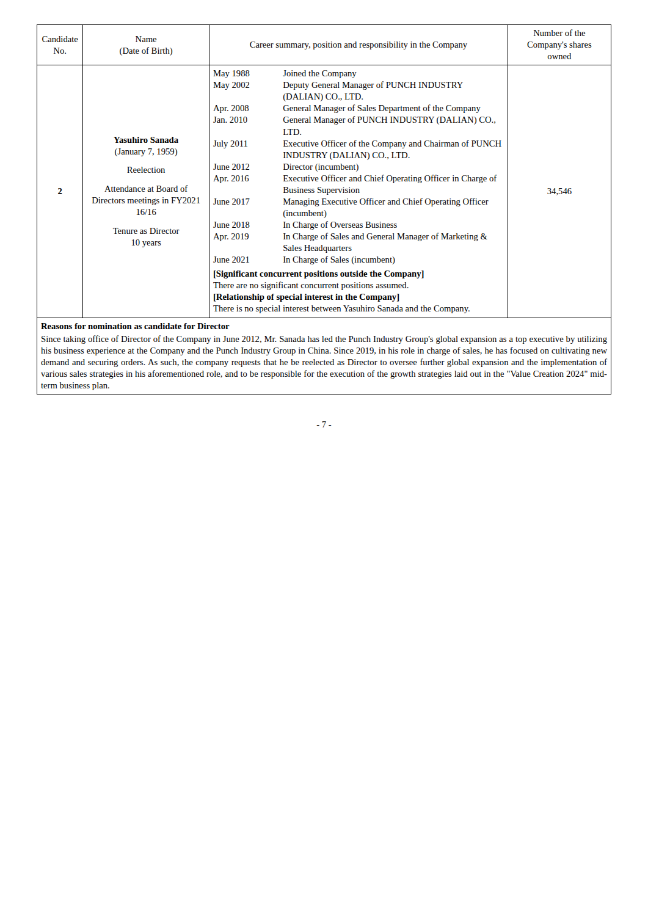| Candidate No. | Name (Date of Birth) | Career summary, position and responsibility in the Company | Number of the Company's shares owned |
| --- | --- | --- | --- |
| 2 | Yasuhiro Sanada (January 7, 1959) Reelection Attendance at Board of Directors meetings in FY2021 16/16 Tenure as Director 10 years | / May 1988 / Joined the Company / / May 2002 / Deputy General Manager of PUNCH INDUSTRY (DALIAN) CO., LTD. / / Apr. 2008 / General Manager of Sales Department of the Company / / Jan. 2010 / General Manager of PUNCH INDUSTRY (DALIAN) CO., LTD. / / July 2011 / Executive Officer of the Company and Chairman of PUNCH INDUSTRY (DALIAN) CO., LTD. / / June 2012 / Director (incumbent) / / Apr. 2016 / Executive Officer and Chief Operating Officer in Charge of Business Supervision / / June 2017 / Managing Executive Officer and Chief Operating Officer (incumbent) / / June 2018 / In Charge of Overseas Business / / Apr. 2019 / In Charge of Sales and General Manager of Marketing & Sales Headquarters / / June 2021 / In Charge of Sales (incumbent) / [Significant concurrent positions outside the Company] There are no significant concurrent positions assumed. [Relationship of special interest in the Company] There is no special interest between Yasuhiro Sanada and the Company. | 34,546 |
| Reasons for nomination as candidate for Director Since taking office of Director of the Company in June 2012, Mr. Sanada has led the Punch Industry Group's global expansion as a top executive by utilizing his business experience at the Company and the Punch Industry Group in China. Since 2019, in his role in charge of sales, he has focused on cultivating new demand and securing orders. As such, the company requests that he be reelected as Director to oversee further global expansion and the implementation of various sales strategies in his aforementioned role, and to be responsible for the execution of the growth strategies laid out in the "Value Creation 2024" mid-term business plan. |
- 7 -